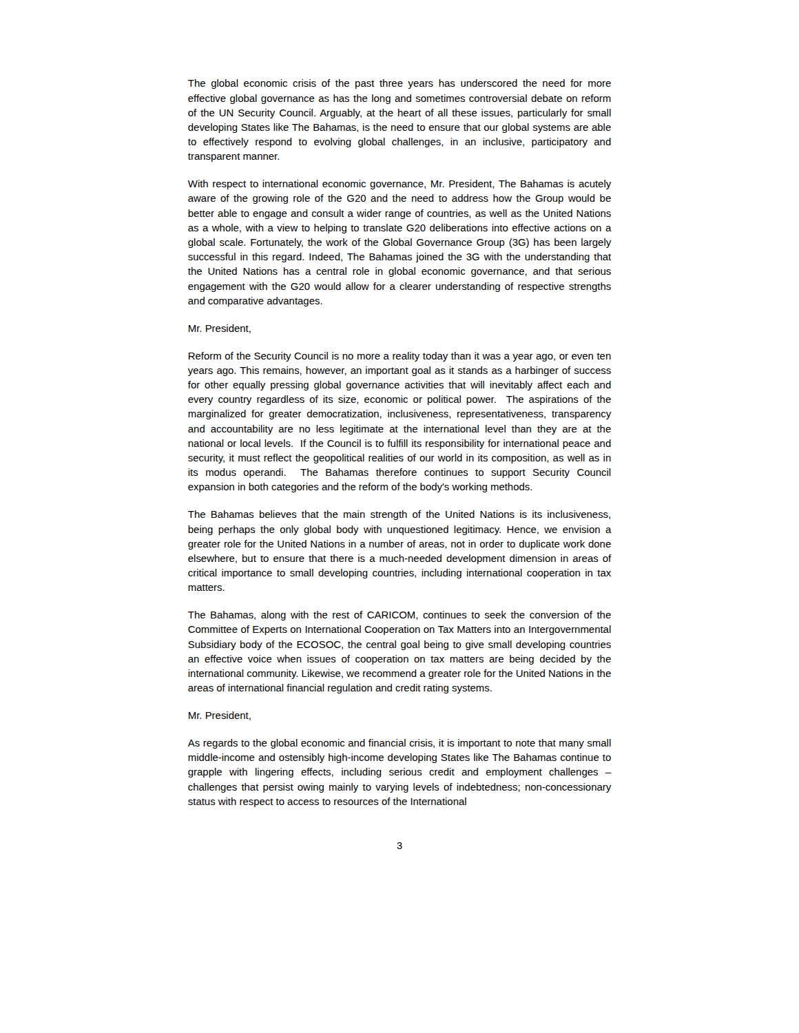The global economic crisis of the past three years has underscored the need for more effective global governance as has the long and sometimes controversial debate on reform of the UN Security Council. Arguably, at the heart of all these issues, particularly for small developing States like The Bahamas, is the need to ensure that our global systems are able to effectively respond to evolving global challenges, in an inclusive, participatory and transparent manner.
With respect to international economic governance, Mr. President, The Bahamas is acutely aware of the growing role of the G20 and the need to address how the Group would be better able to engage and consult a wider range of countries, as well as the United Nations as a whole, with a view to helping to translate G20 deliberations into effective actions on a global scale. Fortunately, the work of the Global Governance Group (3G) has been largely successful in this regard. Indeed, The Bahamas joined the 3G with the understanding that the United Nations has a central role in global economic governance, and that serious engagement with the G20 would allow for a clearer understanding of respective strengths and comparative advantages.
Mr. President,
Reform of the Security Council is no more a reality today than it was a year ago, or even ten years ago. This remains, however, an important goal as it stands as a harbinger of success for other equally pressing global governance activities that will inevitably affect each and every country regardless of its size, economic or political power. The aspirations of the marginalized for greater democratization, inclusiveness, representativeness, transparency and accountability are no less legitimate at the international level than they are at the national or local levels. If the Council is to fulfill its responsibility for international peace and security, it must reflect the geopolitical realities of our world in its composition, as well as in its modus operandi. The Bahamas therefore continues to support Security Council expansion in both categories and the reform of the body's working methods.
The Bahamas believes that the main strength of the United Nations is its inclusiveness, being perhaps the only global body with unquestioned legitimacy. Hence, we envision a greater role for the United Nations in a number of areas, not in order to duplicate work done elsewhere, but to ensure that there is a much-needed development dimension in areas of critical importance to small developing countries, including international cooperation in tax matters.
The Bahamas, along with the rest of CARICOM, continues to seek the conversion of the Committee of Experts on International Cooperation on Tax Matters into an Intergovernmental Subsidiary body of the ECOSOC, the central goal being to give small developing countries an effective voice when issues of cooperation on tax matters are being decided by the international community. Likewise, we recommend a greater role for the United Nations in the areas of international financial regulation and credit rating systems.
Mr. President,
As regards to the global economic and financial crisis, it is important to note that many small middle-income and ostensibly high-income developing States like The Bahamas continue to grapple with lingering effects, including serious credit and employment challenges – challenges that persist owing mainly to varying levels of indebtedness; non-concessionary status with respect to access to resources of the International
3